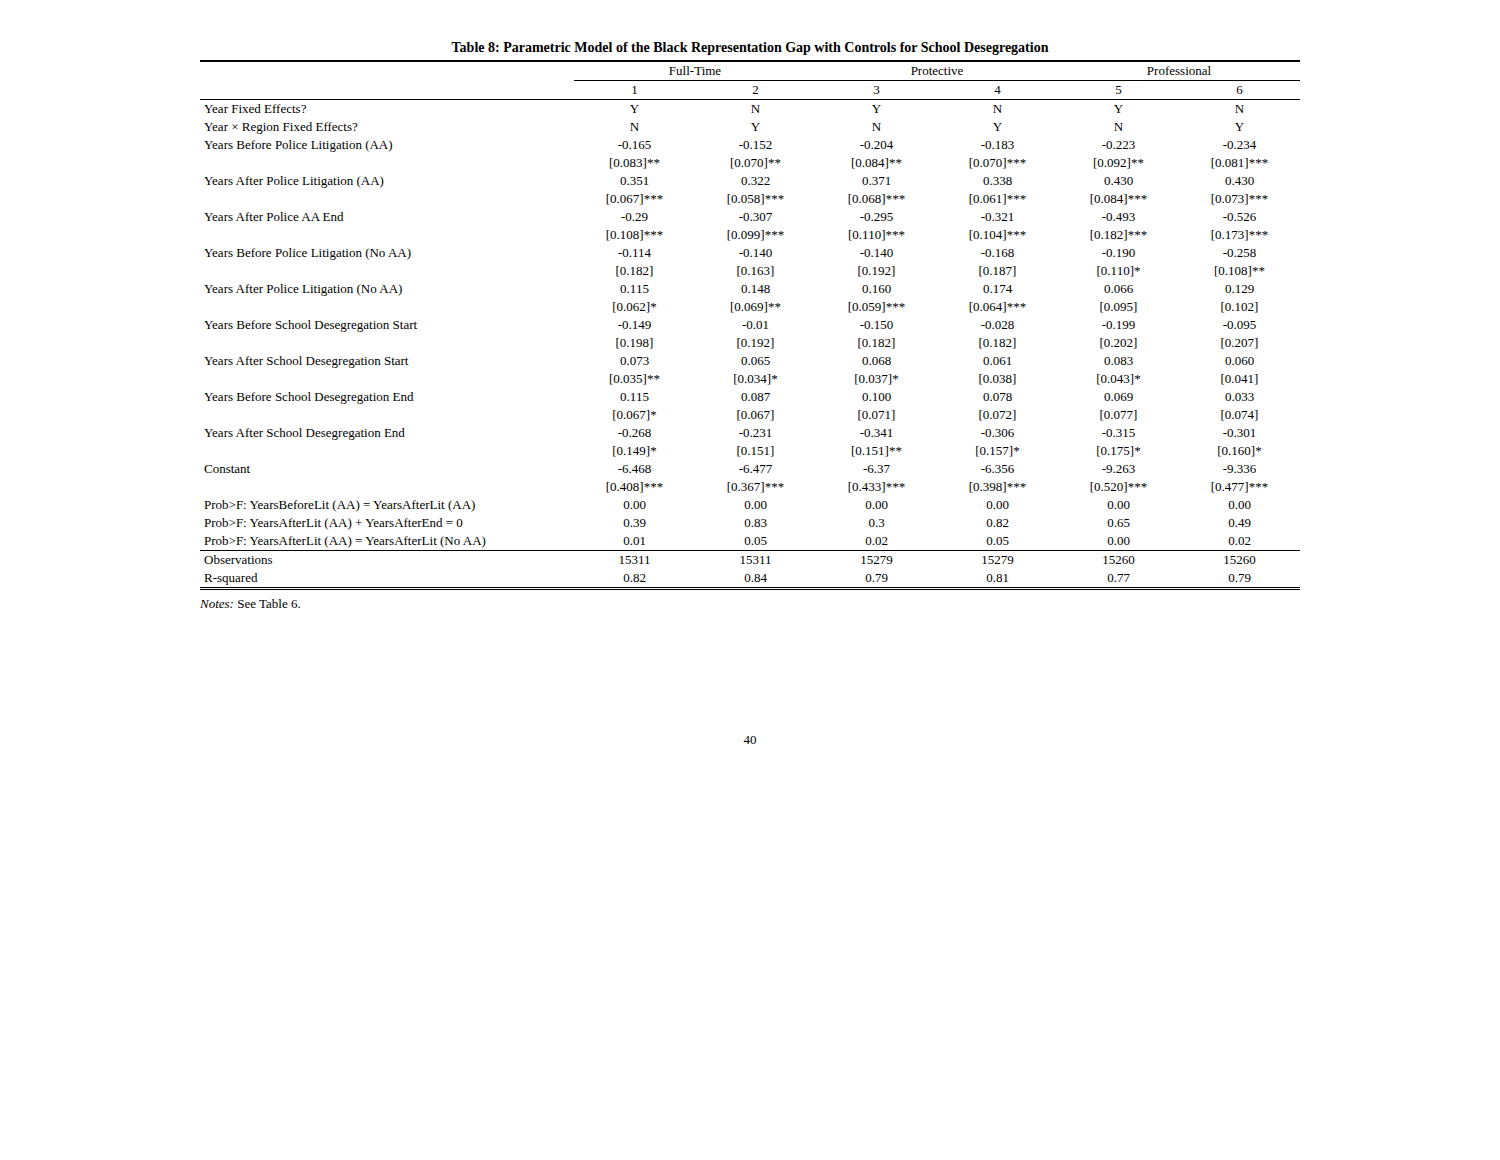Table 8: Parametric Model of the Black Representation Gap with Controls for School Desegregation
| | Full-Time | Protective | Professional |
| --- | --- | --- | --- |
| | 1 | 2 | 3 | 4 | 5 | 6 |
| Year Fixed Effects? | Y | N | Y | N | Y | N |
| Year × Region Fixed Effects? | N | Y | N | Y | N | Y |
| Years Before Police Litigation (AA) | -0.165 | -0.152 | -0.204 | -0.183 | -0.223 | -0.234 |
| | [0.083]** | [0.070]** | [0.084]** | [0.070]*** | [0.092]** | [0.081]*** |
| Years After Police Litigation (AA) | 0.351 | 0.322 | 0.371 | 0.338 | 0.430 | 0.430 |
| | [0.067]*** | [0.058]*** | [0.068]*** | [0.061]*** | [0.084]*** | [0.073]*** |
| Years After Police AA End | -0.29 | -0.307 | -0.295 | -0.321 | -0.493 | -0.526 |
| | [0.108]*** | [0.099]*** | [0.110]*** | [0.104]*** | [0.182]*** | [0.173]*** |
| Years Before Police Litigation (No AA) | -0.114 | -0.140 | -0.140 | -0.168 | -0.190 | -0.258 |
| | [0.182] | [0.163] | [0.192] | [0.187] | [0.110]* | [0.108]** |
| Years After Police Litigation (No AA) | 0.115 | 0.148 | 0.160 | 0.174 | 0.066 | 0.129 |
| | [0.062]* | [0.069]** | [0.059]*** | [0.064]*** | [0.095] | [0.102] |
| Years Before School Desegregation Start | -0.149 | -0.01 | -0.150 | -0.028 | -0.199 | -0.095 |
| | [0.198] | [0.192] | [0.182] | [0.182] | [0.202] | [0.207] |
| Years After School Desegregation Start | 0.073 | 0.065 | 0.068 | 0.061 | 0.083 | 0.060 |
| | [0.035]** | [0.034]* | [0.037]* | [0.038] | [0.043]* | [0.041] |
| Years Before School Desegregation End | 0.115 | 0.087 | 0.100 | 0.078 | 0.069 | 0.033 |
| | [0.067]* | [0.067] | [0.071] | [0.072] | [0.077] | [0.074] |
| Years After School Desegregation End | -0.268 | -0.231 | -0.341 | -0.306 | -0.315 | -0.301 |
| | [0.149]* | [0.151] | [0.151]** | [0.157]* | [0.175]* | [0.160]* |
| Constant | -6.468 | -6.477 | -6.37 | -6.356 | -9.263 | -9.336 |
| | [0.408]*** | [0.367]*** | [0.433]*** | [0.398]*** | [0.520]*** | [0.477]*** |
| Prob>F: YearsBeforeLit (AA) = YearsAfterLit (AA) | 0.00 | 0.00 | 0.00 | 0.00 | 0.00 | 0.00 |
| Prob>F: YearsAfterLit (AA) + YearsAfterEnd = 0 | 0.39 | 0.83 | 0.3 | 0.82 | 0.65 | 0.49 |
| Prob>F: YearsAfterLit (AA) = YearsAfterLit (No AA) | 0.01 | 0.05 | 0.02 | 0.05 | 0.00 | 0.02 |
| Observations | 15311 | 15311 | 15279 | 15279 | 15260 | 15260 |
| R-squared | 0.82 | 0.84 | 0.79 | 0.81 | 0.77 | 0.79 |
Notes: See Table 6.
40